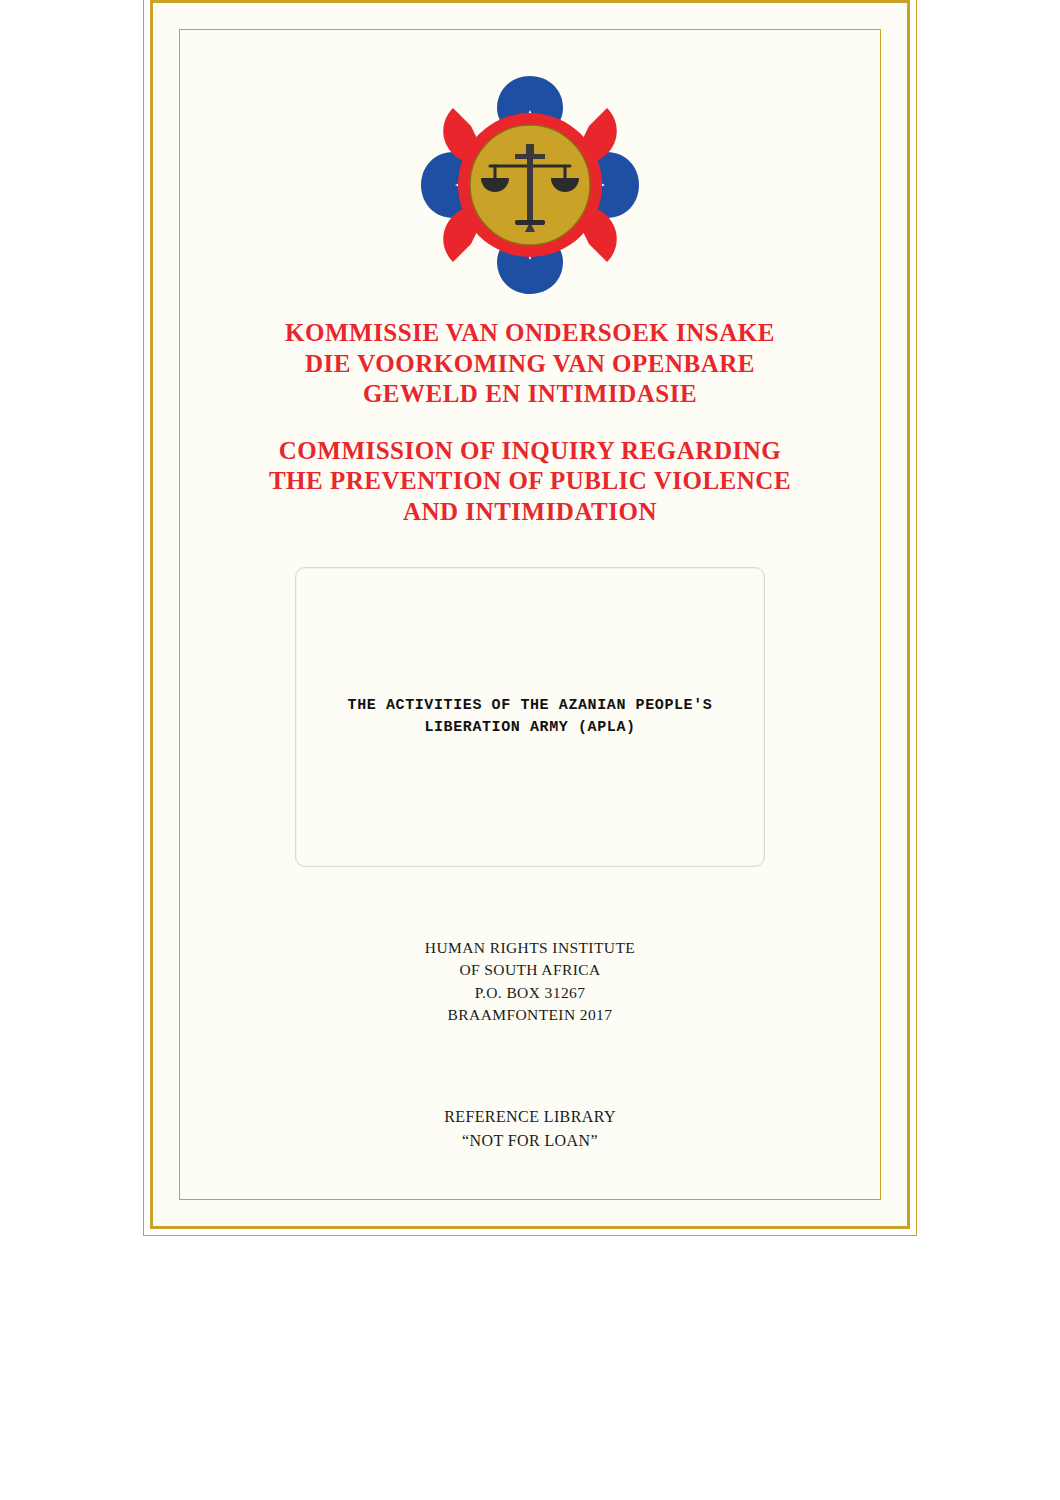Kommissie van Ondersoek insake
die Voorkoming van Openbare
Geweld en Intimidasie
Commission of Inquiry Regarding
the Prevention of Public Violence
and Intimidation
THE ACTIVITIES OF THE AZANIAN PEOPLE'S
LIBERATION ARMY (APLA)
HUMAN RIGHTS INSTITUTE
OF SOUTH AFRICA
P.O. BOX 31267
BRAAMFONTEIN 2017
REFERENCE LIBRARY
“NOT FOR LOAN”